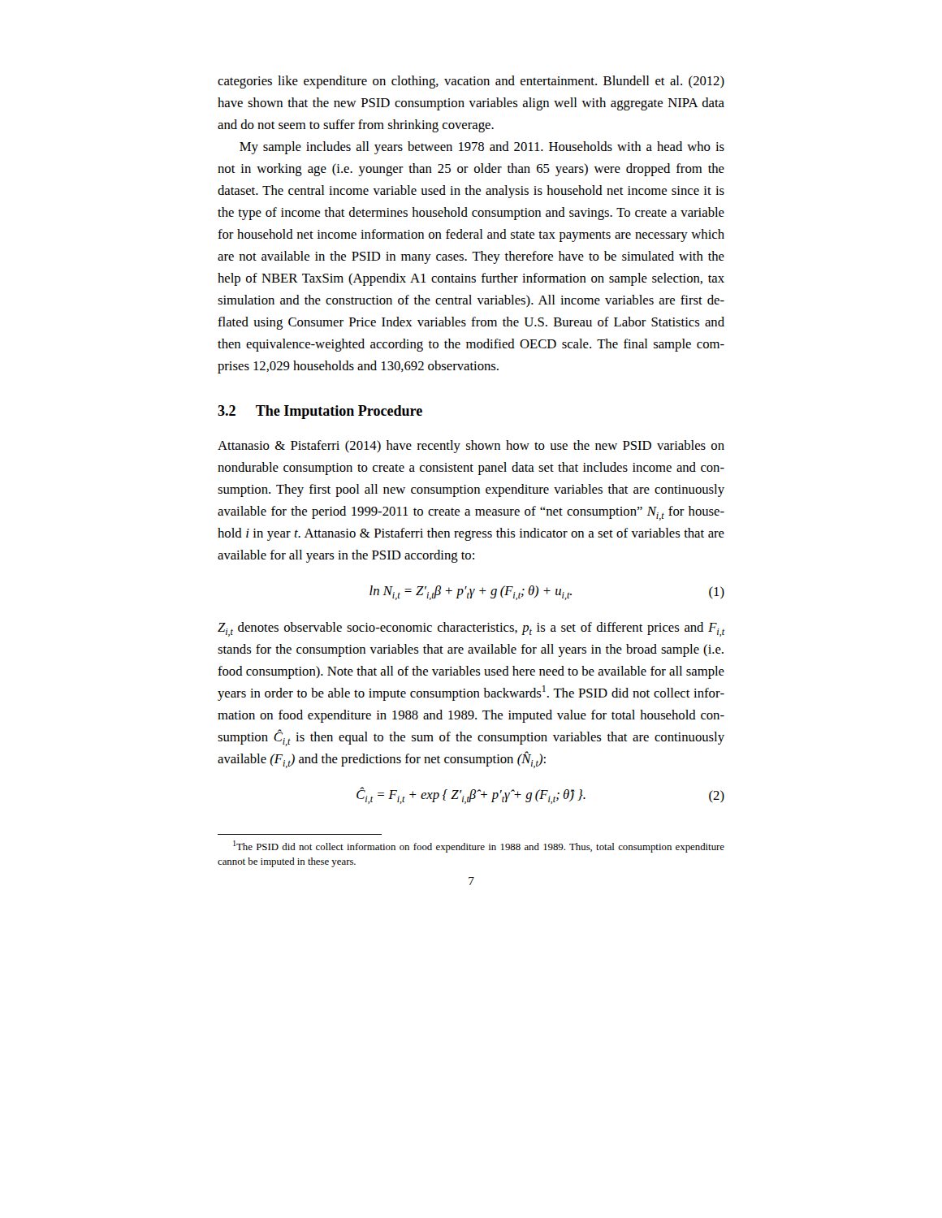categories like expenditure on clothing, vacation and entertainment. Blundell et al. (2012) have shown that the new PSID consumption variables align well with aggregate NIPA data and do not seem to suffer from shrinking coverage.
My sample includes all years between 1978 and 2011. Households with a head who is not in working age (i.e. younger than 25 or older than 65 years) were dropped from the dataset. The central income variable used in the analysis is household net income since it is the type of income that determines household consumption and savings. To create a variable for household net income information on federal and state tax payments are necessary which are not available in the PSID in many cases. They therefore have to be simulated with the help of NBER TaxSim (Appendix A1 contains further information on sample selection, tax simulation and the construction of the central variables). All income variables are first deflated using Consumer Price Index variables from the U.S. Bureau of Labor Statistics and then equivalence-weighted according to the modified OECD scale. The final sample comprises 12,029 households and 130,692 observations.
3.2 The Imputation Procedure
Attanasio & Pistaferri (2014) have recently shown how to use the new PSID variables on nondurable consumption to create a consistent panel data set that includes income and consumption. They first pool all new consumption expenditure variables that are continuously available for the period 1999-2011 to create a measure of “net consumption” Ni,t for household i in year t. Attanasio & Pistaferri then regress this indicator on a set of variables that are available for all years in the PSID according to:
ln Ni,t = Z′i,tβ + p′tγ + g (Fi,t; θ) + ui,t. (1)
Zi,t denotes observable socio-economic characteristics, pt is a set of different prices and Fi,t stands for the consumption variables that are available for all years in the broad sample (i.e. food consumption). Note that all of the variables used here need to be available for all sample years in order to be able to impute consumption backwards1. The PSID did not collect information on food expenditure in 1988 and 1989. The imputed value for total household consumption Ĉi,t is then equal to the sum of the consumption variables that are continuously available (Fi,t) and the predictions for net consumption (N̂i,t):
Ĉi,t = Fi,t + exp { Z′i,tβ̂ + p′tγ̂ + g (Fi,t; θ̂) }. (2)
1The PSID did not collect information on food expenditure in 1988 and 1989. Thus, total consumption expenditure cannot be imputed in these years.
7